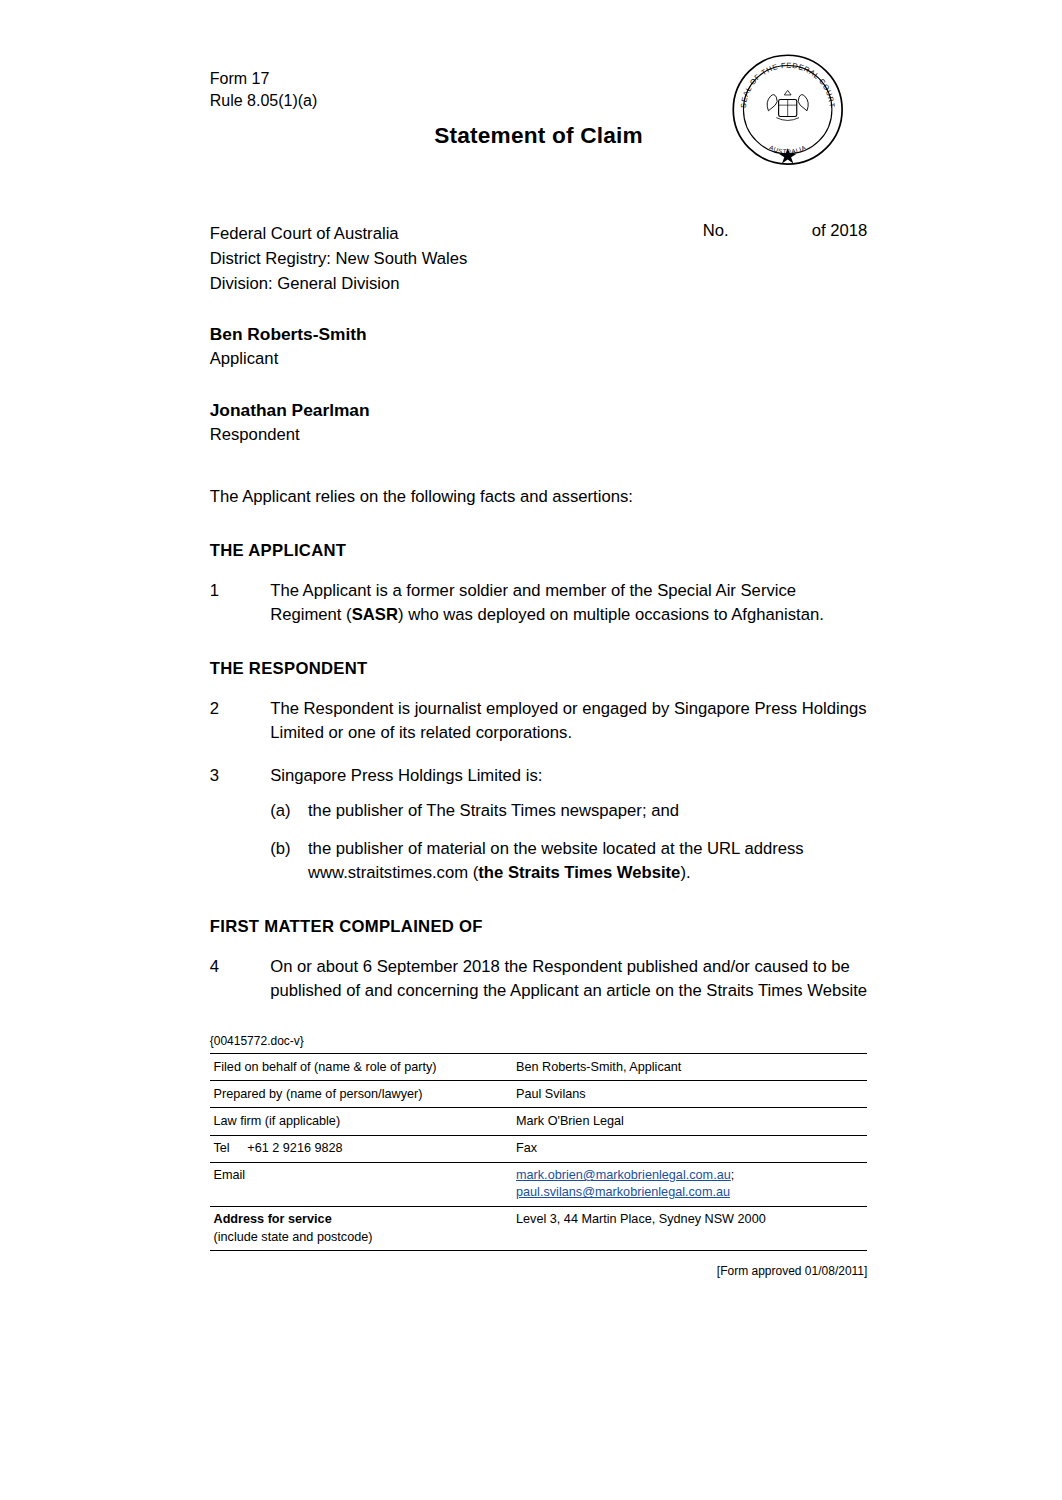Form 17
Rule 8.05(1)(a)
SEAL OF THE FEDERAL COURT AUSTRALIA
Statement of Claim
No. of 2018
Federal Court of Australia
District Registry: New South Wales
Division: General Division
Ben Roberts-Smith
Applicant
Jonathan Pearlman
Respondent
The Applicant relies on the following facts and assertions:
THE APPLICANT
1
The Applicant is a former soldier and member of the Special Air Service Regiment (SASR) who was deployed on multiple occasions to Afghanistan.
THE RESPONDENT
2
The Respondent is journalist employed or engaged by Singapore Press Holdings Limited or one of its related corporations.
3
Singapore Press Holdings Limited is:
(a) the publisher of The Straits Times newspaper; and
(b) the publisher of material on the website located at the URL address www.straitstimes.com (the Straits Times Website).
FIRST MATTER COMPLAINED OF
4
On or about 6 September 2018 the Respondent published and/or caused to be published of and concerning the Applicant an article on the Straits Times Website
{00415772.doc-v}
| Filed on behalf of (name & role of party) | Ben Roberts-Smith, Applicant |
| Prepared by (name of person/lawyer) | Paul Svilans |
| Law firm (if applicable) | Mark O'Brien Legal |
| Tel +61 2 9216 9828 | Fax |
| Email | mark.obrien@markobrienlegal.com.au ; paul.svilans@markobrienlegal.com.au |
| Address for service (include state and postcode) | Level 3, 44 Martin Place, Sydney NSW 2000 |
[Form approved 01/08/2011]